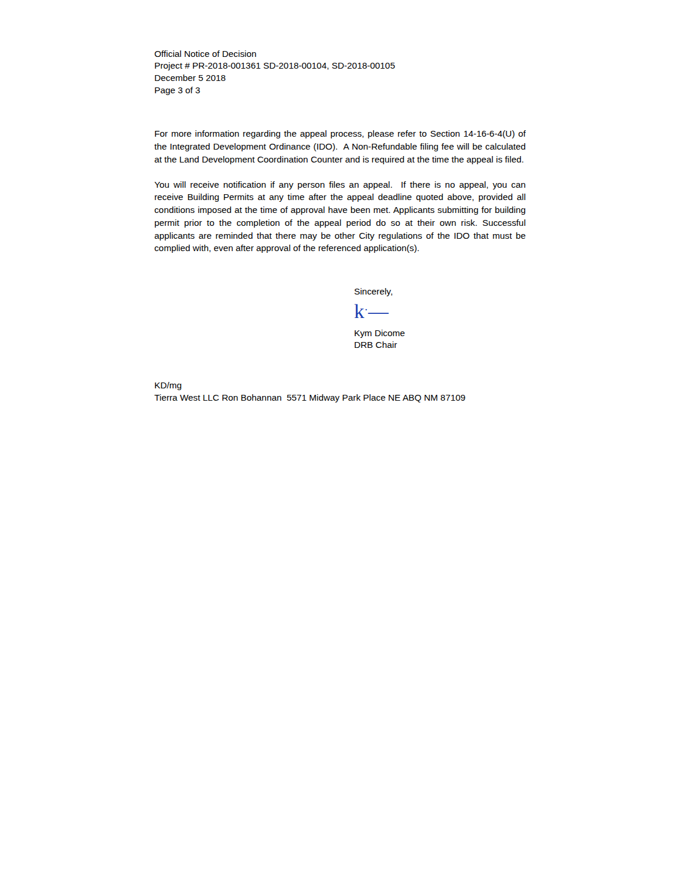Official Notice of Decision
Project # PR-2018-001361 SD-2018-00104, SD-2018-00105
December 5 2018
Page 3 of 3
For more information regarding the appeal process, please refer to Section 14-16-6-4(U) of the Integrated Development Ordinance (IDO). A Non-Refundable filing fee will be calculated at the Land Development Coordination Counter and is required at the time the appeal is filed.
You will receive notification if any person files an appeal. If there is no appeal, you can receive Building Permits at any time after the appeal deadline quoted above, provided all conditions imposed at the time of approval have been met. Applicants submitting for building permit prior to the completion of the appeal period do so at their own risk. Successful applicants are reminded that there may be other City regulations of the IDO that must be complied with, even after approval of the referenced application(s).
Sincerely,
k.—
Kym Dicome
DRB Chair
KD/mg
Tierra West LLC Ron Bohannan 5571 Midway Park Place NE ABQ NM 87109